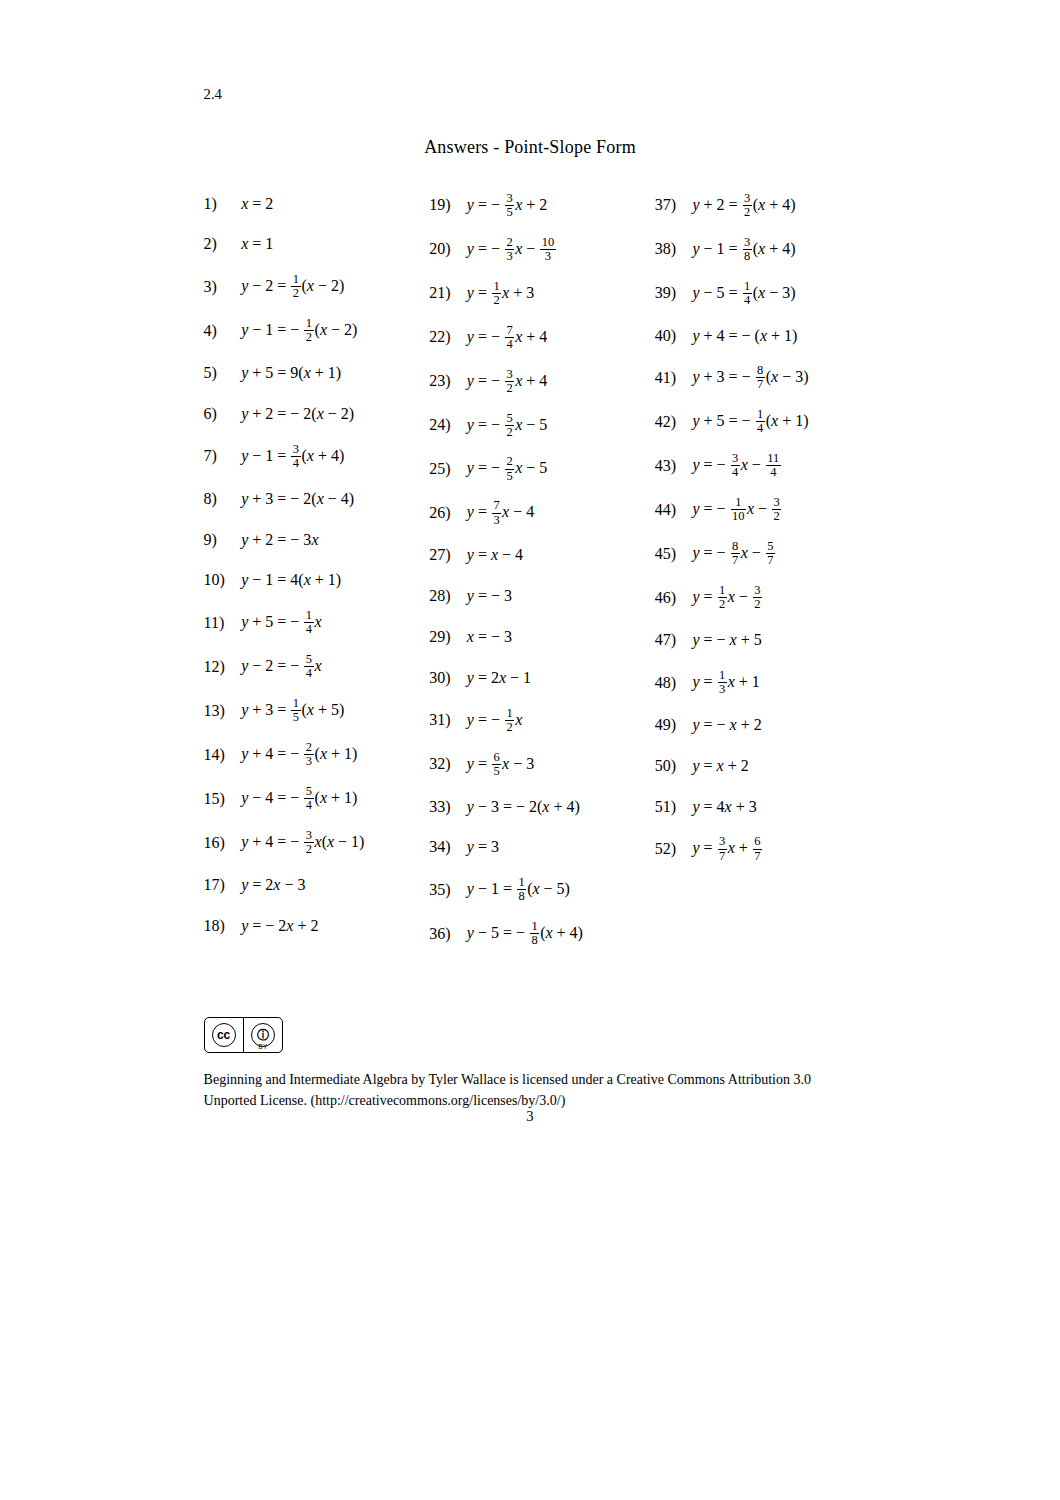2.4
Answers - Point-Slope Form
1) x = 2
2) x = 1
3) y − 2 = 12(x − 2)
4) y − 1 = − 12(x − 2)
5) y + 5 = 9(x + 1)
6) y + 2 = − 2(x − 2)
7) y − 1 = 34(x + 4)
8) y + 3 = − 2(x − 4)
9) y + 2 = − 3x
10) y − 1 = 4(x + 1)
11) y + 5 = − 14 x
12) y − 2 = − 54 x
13) y + 3 = 15(x + 5)
14) y + 4 = − 23(x + 1)
15) y − 4 = − 54(x + 1)
16) y + 4 = − 32 x(x − 1)
17) y = 2x − 3
18) y = − 2x + 2
19) y = − 35 x + 2
20) y = − 23 x − 103
21) y = 12 x + 3
22) y = − 74 x + 4
23) y = − 32 x + 4
24) y = − 52 x − 5
25) y = − 25 x − 5
26) y = 73 x − 4
27) y = x − 4
28) y = − 3
29) x = − 3
30) y = 2x − 1
31) y = − 12 x
32) y = 65 x − 3
33) y − 3 = − 2(x + 4)
34) y = 3
35) y − 1 = 18(x − 5)
36) y − 5 = − 18(x + 4)
37) y + 2 = 32(x + 4)
38) y − 1 = 38(x + 4)
39) y − 5 = 14(x − 3)
40) y + 4 = − (x + 1)
41) y + 3 = − 87(x − 3)
42) y + 5 = − 14(x + 1)
43) y = − 34 x − 114
44) y = − 110 x − 32
45) y = − 87 x − 57
46) y = 12 x − 32
47) y = − x + 5
48) y = 13 x + 1
49) y = − x + 2
50) y = x + 2
51) y = 4x + 3
52) y = 37 x + 67
cc
ⓘ BY
Beginning and Intermediate Algebra by Tyler Wallace is licensed under a Creative Commons Attribution 3.0 Unported License. (http://creativecommons.org/licenses/by/3.0/)
3